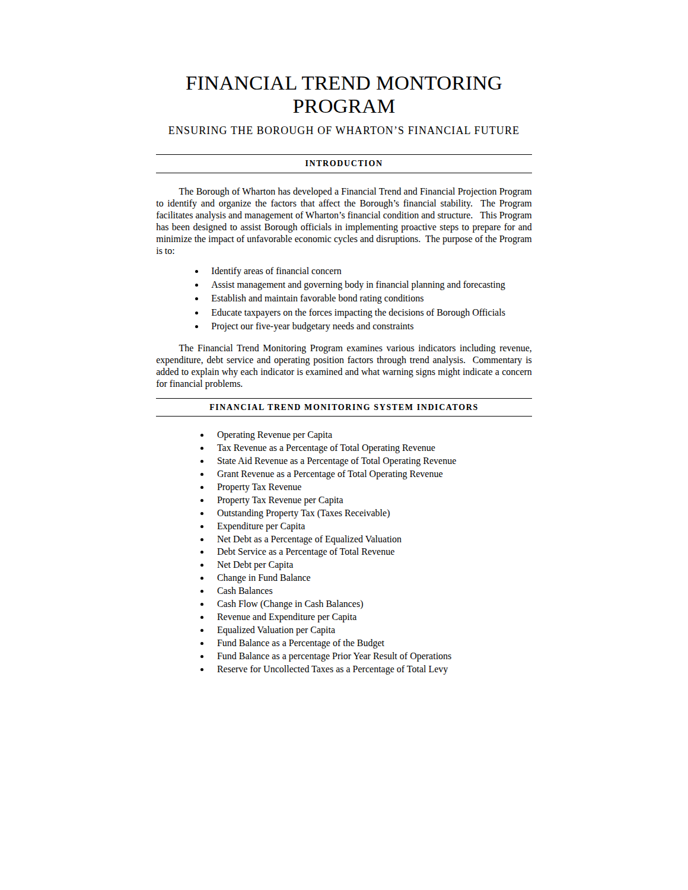FINANCIAL TREND MONTORING
PROGRAM
ENSURING THE BOROUGH OF WHARTON’S FINANCIAL FUTURE
INTRODUCTION
The Borough of Wharton has developed a Financial Trend and Financial Projection Program to identify and organize the factors that affect the Borough’s financial stability. The Program facilitates analysis and management of Wharton’s financial condition and structure. This Program has been designed to assist Borough officials in implementing proactive steps to prepare for and minimize the impact of unfavorable economic cycles and disruptions. The purpose of the Program is to:
Identify areas of financial concern
Assist management and governing body in financial planning and forecasting
Establish and maintain favorable bond rating conditions
Educate taxpayers on the forces impacting the decisions of Borough Officials
Project our five-year budgetary needs and constraints
The Financial Trend Monitoring Program examines various indicators including revenue, expenditure, debt service and operating position factors through trend analysis. Commentary is added to explain why each indicator is examined and what warning signs might indicate a concern for financial problems.
FINANCIAL TREND MONITORING SYSTEM INDICATORS
Operating Revenue per Capita
Tax Revenue as a Percentage of Total Operating Revenue
State Aid Revenue as a Percentage of Total Operating Revenue
Grant Revenue as a Percentage of Total Operating Revenue
Property Tax Revenue
Property Tax Revenue per Capita
Outstanding Property Tax (Taxes Receivable)
Expenditure per Capita
Net Debt as a Percentage of Equalized Valuation
Debt Service as a Percentage of Total Revenue
Net Debt per Capita
Change in Fund Balance
Cash Balances
Cash Flow (Change in Cash Balances)
Revenue and Expenditure per Capita
Equalized Valuation per Capita
Fund Balance as a Percentage of the Budget
Fund Balance as a percentage Prior Year Result of Operations
Reserve for Uncollected Taxes as a Percentage of Total Levy